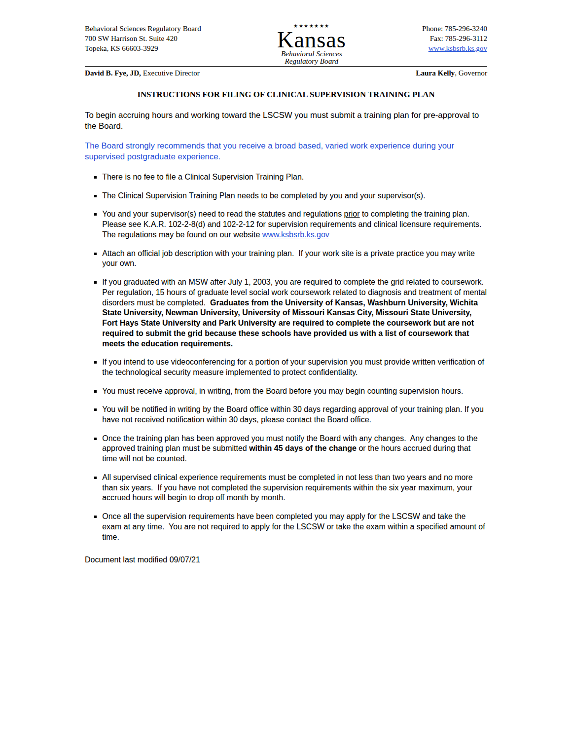Behavioral Sciences Regulatory Board
700 SW Harrison St. Suite 420
Topeka, KS 66603-3929
★★★★★★★
Kansas
Behavioral Sciences
Regulatory Board
Phone: 785-296-3240
Fax: 785-296-3112
www.ksbsrb.ks.gov
David B. Fye, JD, Executive Director
Laura Kelly, Governor
INSTRUCTIONS FOR FILING OF CLINICAL SUPERVISION TRAINING PLAN
To begin accruing hours and working toward the LSCSW you must submit a training plan for pre-approval to the Board.
The Board strongly recommends that you receive a broad based, varied work experience during your supervised postgraduate experience.
There is no fee to file a Clinical Supervision Training Plan.
The Clinical Supervision Training Plan needs to be completed by you and your supervisor(s).
You and your supervisor(s) need to read the statutes and regulations prior to completing the training plan. Please see K.A.R. 102-2-8(d) and 102-2-12 for supervision requirements and clinical licensure requirements. The regulations may be found on our website www.ksbsrb.ks.gov
Attach an official job description with your training plan. If your work site is a private practice you may write your own.
If you graduated with an MSW after July 1, 2003, you are required to complete the grid related to coursework. Per regulation, 15 hours of graduate level social work coursework related to diagnosis and treatment of mental disorders must be completed. Graduates from the University of Kansas, Washburn University, Wichita State University, Newman University, University of Missouri Kansas City, Missouri State University, Fort Hays State University and Park University are required to complete the coursework but are not required to submit the grid because these schools have provided us with a list of coursework that meets the education requirements.
If you intend to use videoconferencing for a portion of your supervision you must provide written verification of the technological security measure implemented to protect confidentiality.
You must receive approval, in writing, from the Board before you may begin counting supervision hours.
You will be notified in writing by the Board office within 30 days regarding approval of your training plan. If you have not received notification within 30 days, please contact the Board office.
Once the training plan has been approved you must notify the Board with any changes. Any changes to the approved training plan must be submitted within 45 days of the change or the hours accrued during that time will not be counted.
All supervised clinical experience requirements must be completed in not less than two years and no more than six years. If you have not completed the supervision requirements within the six year maximum, your accrued hours will begin to drop off month by month.
Once all the supervision requirements have been completed you may apply for the LSCSW and take the exam at any time. You are not required to apply for the LSCSW or take the exam within a specified amount of time.
Document last modified 09/07/21